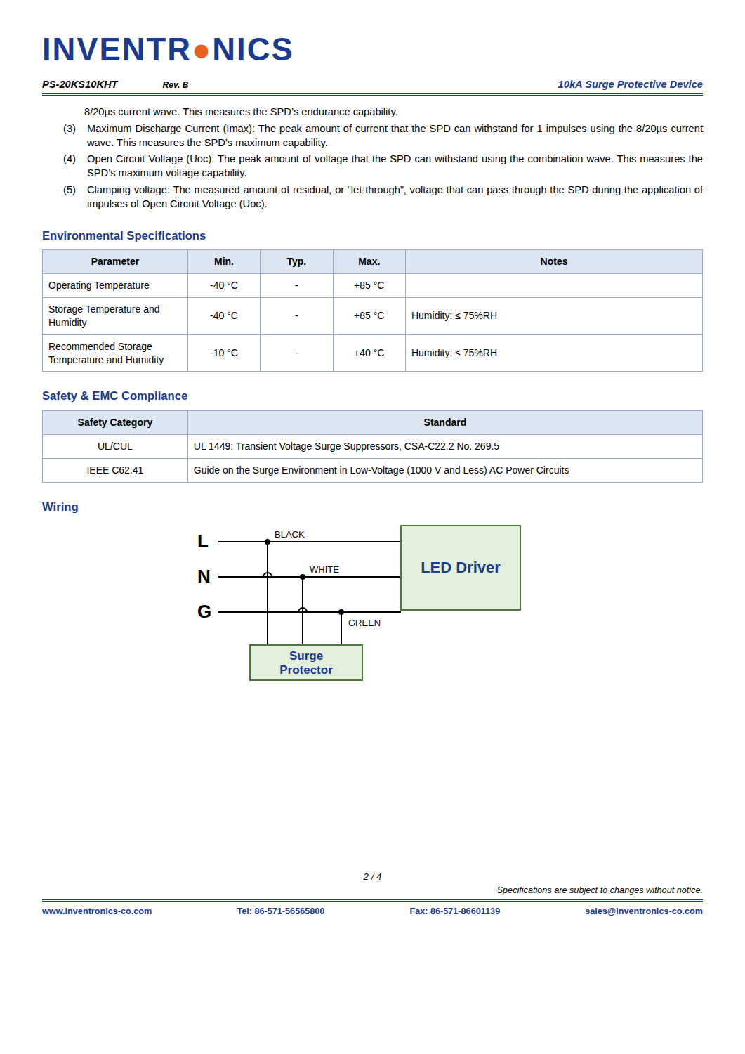INVENTR●NICS
PS-20KS10KHT Rev. B
10kA Surge Protective Device
8/20µs current wave. This measures the SPD’s endurance capability.
(3) Maximum Discharge Current (Imax): The peak amount of current that the SPD can withstand for 1 impulses using the 8/20µs current wave. This measures the SPD’s maximum capability.
(4) Open Circuit Voltage (Uoc): The peak amount of voltage that the SPD can withstand using the combination wave. This measures the SPD’s maximum voltage capability.
(5) Clamping voltage: The measured amount of residual, or “let-through”, voltage that can pass through the SPD during the application of impulses of Open Circuit Voltage (Uoc).
Environmental Specifications
| Parameter | Min. | Typ. | Max. | Notes |
| --- | --- | --- | --- | --- |
| Operating Temperature | -40 °C | - | +85 °C | |
| Storage Temperature and Humidity | -40 °C | - | +85 °C | Humidity: ≤ 75%RH |
| Recommended Storage Temperature and Humidity | -10 °C | - | +40 °C | Humidity: ≤ 75%RH |
Safety & EMC Compliance
| Safety Category | Standard |
| --- | --- |
| UL/CUL | UL 1449: Transient Voltage Surge Suppressors, CSA-C22.2 No. 269.5 |
| IEEE C62.41 | Guide on the Surge Environment in Low-Voltage (1000 V and Less) AC Power Circuits |
Wiring
L N G BLACK WHITE GREEN LED Driver Surge Protector
2 / 4
Specifications are subject to changes without notice.
www.inventronics-co.com Tel: 86-571-56565800 Fax: 86-571-86601139 sales@inventronics-co.com